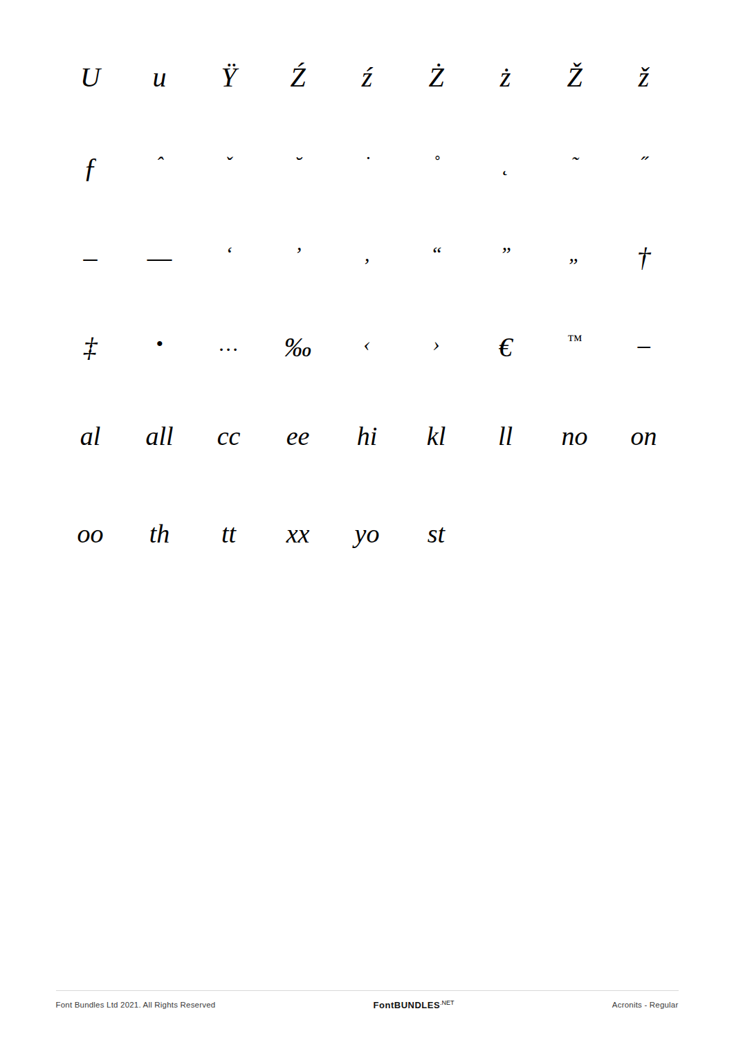U
u
Ÿ
Ź
ź
Ż
ż
Ž
ž
ƒ
ˆ
ˇ
˘
˙
˚
˛
˜
˝
–
—
‘
’
‚
“
”
„
†
‡
•
…
‰
‹
›
€
™
−
al
all
cc
ee
hi
kl
ll
no
on
oo
th
tt
xx
yo
st
Font Bundles Ltd 2021. All Rights Reserved
FontBUNDLES.NET
Acronits - Regular